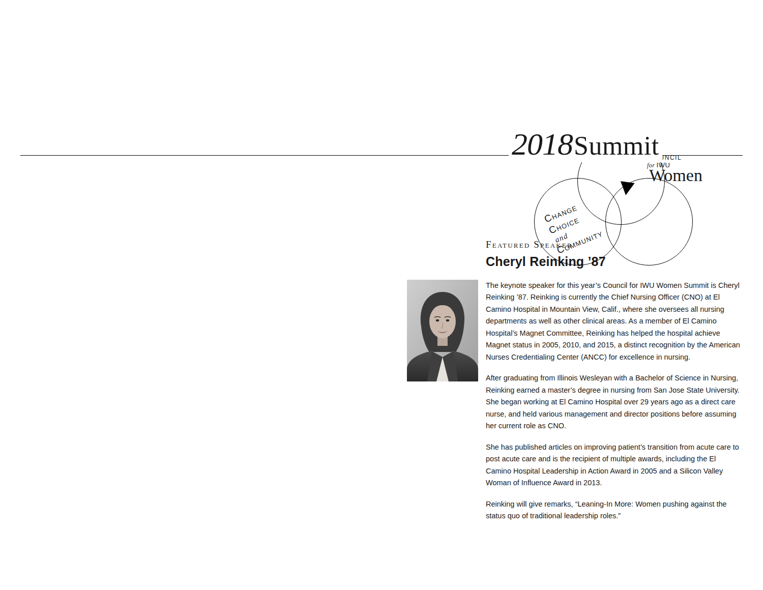2018 Summit
Council for IWU Women
Change Choice and Community
Featured Speaker
Cheryl Reinking ’87
The keynote speaker for this year’s Council for IWU Women Summit is Cheryl Reinking ’87. Reinking is currently the Chief Nursing Officer (CNO) at El Camino Hospital in Mountain View, Calif., where she oversees all nursing departments as well as other clinical areas. As a member of El Camino Hospital’s Magnet Committee, Reinking has helped the hospital achieve Magnet status in 2005, 2010, and 2015, a distinct recognition by the American Nurses Credentialing Center (ANCC) for excellence in nursing.
After graduating from Illinois Wesleyan with a Bachelor of Science in Nursing, Reinking earned a master’s degree in nursing from San Jose State University. She began working at El Camino Hospital over 29 years ago as a direct care nurse, and held various management and director positions before assuming her current role as CNO.
She has published articles on improving patient’s transition from acute care to post acute care and is the recipient of multiple awards, including the El Camino Hospital Leadership in Action Award in 2005 and a Silicon Valley Woman of Influence Award in 2013.
Reinking will give remarks, “Leaning-In More: Women pushing against the status quo of traditional leadership roles.”